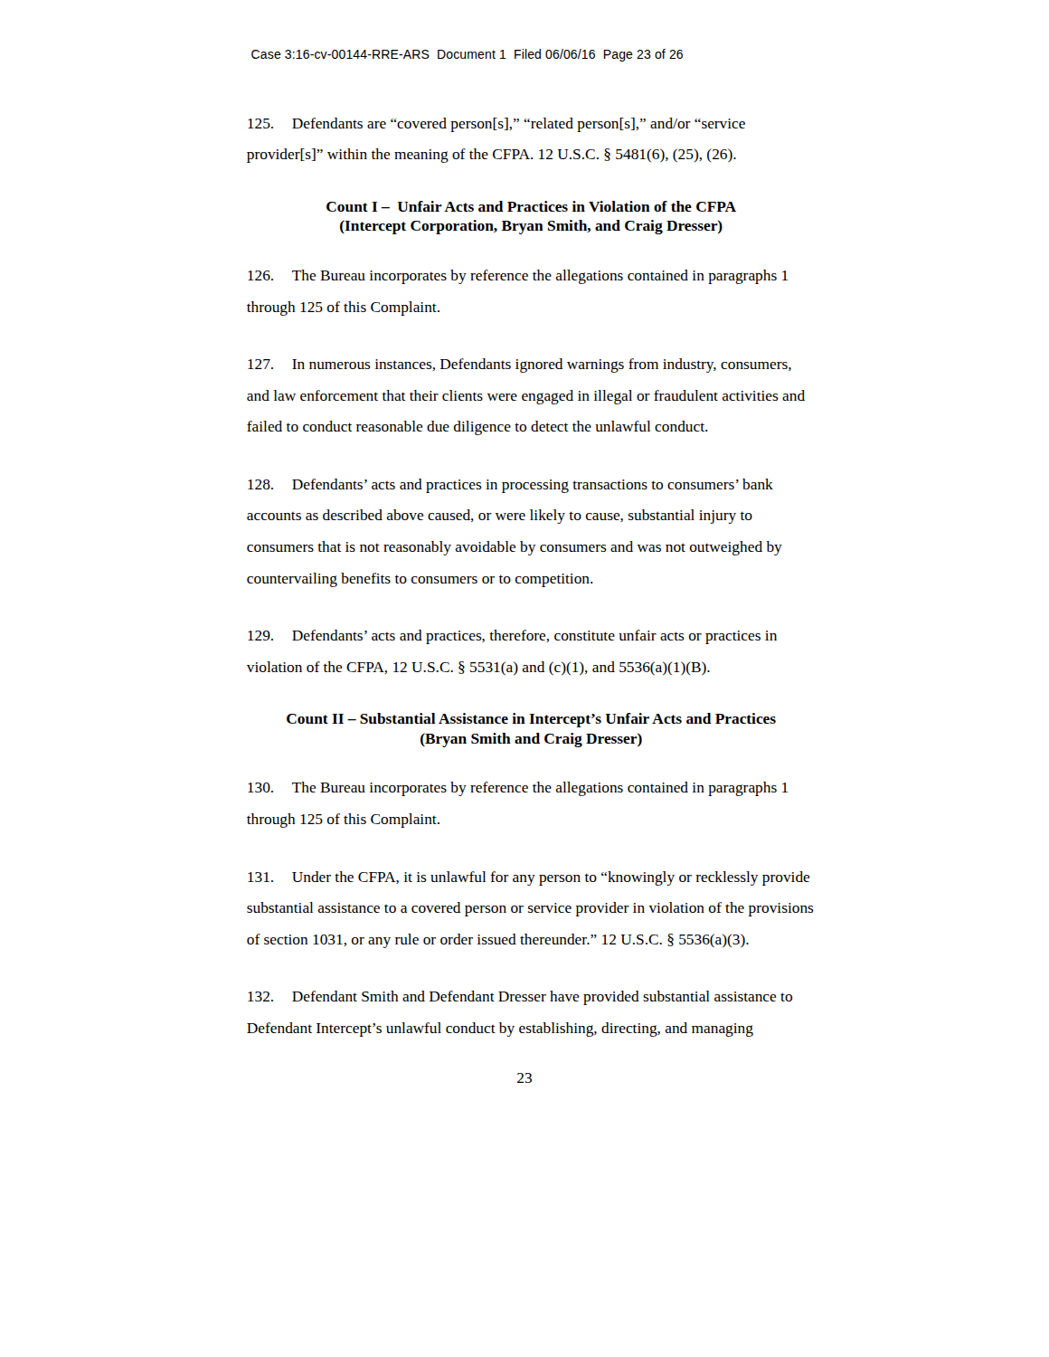Case 3:16-cv-00144-RRE-ARS Document 1 Filed 06/06/16 Page 23 of 26
125. Defendants are “covered person[s],” “related person[s],” and/or “service provider[s]” within the meaning of the CFPA. 12 U.S.C. § 5481(6), (25), (26).
Count I – Unfair Acts and Practices in Violation of the CFPA(Intercept Corporation, Bryan Smith, and Craig Dresser)
126. The Bureau incorporates by reference the allegations contained in paragraphs 1 through 125 of this Complaint.
127. In numerous instances, Defendants ignored warnings from industry, consumers, and law enforcement that their clients were engaged in illegal or fraudulent activities and failed to conduct reasonable due diligence to detect the unlawful conduct.
128. Defendants’ acts and practices in processing transactions to consumers’ bank accounts as described above caused, or were likely to cause, substantial injury to consumers that is not reasonably avoidable by consumers and was not outweighed by countervailing benefits to consumers or to competition.
129. Defendants’ acts and practices, therefore, constitute unfair acts or practices in violation of the CFPA, 12 U.S.C. § 5531(a) and (c)(1), and 5536(a)(1)(B).
Count II – Substantial Assistance in Intercept’s Unfair Acts and Practices(Bryan Smith and Craig Dresser)
130. The Bureau incorporates by reference the allegations contained in paragraphs 1 through 125 of this Complaint.
131. Under the CFPA, it is unlawful for any person to “knowingly or recklessly provide substantial assistance to a covered person or service provider in violation of the provisions of section 1031, or any rule or order issued thereunder.” 12 U.S.C. § 5536(a)(3).
132. Defendant Smith and Defendant Dresser have provided substantial assistance to Defendant Intercept’s unlawful conduct by establishing, directing, and managing
23